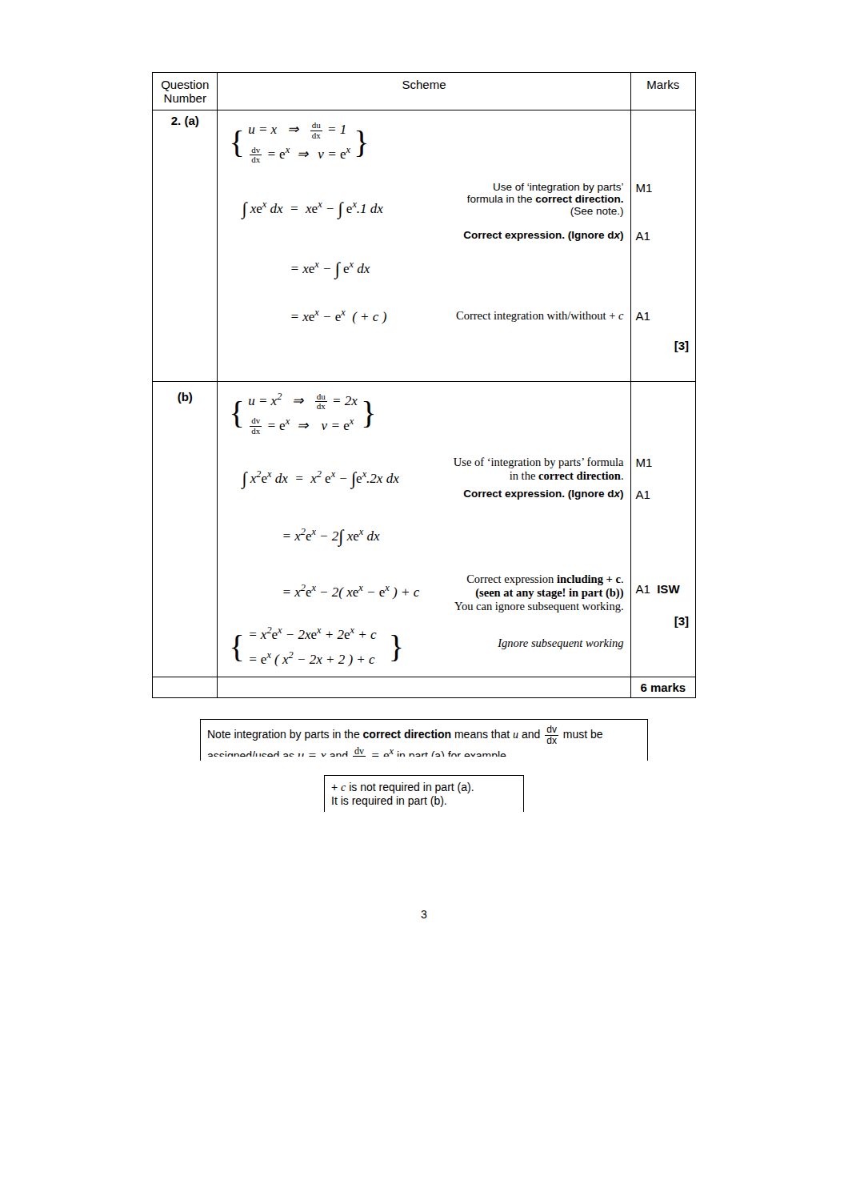| Question Number | Scheme | Marks |
| --- | --- | --- |
| 2. (a) | { u = x ⇒ d u d x = 1 d v d x = e x ⇒ v = e x } ∫ x e x d x = x e x − ∫ e x .1 d x Use of ‘integration by parts’ formula in the correct direction. (See note.) Correct expression. (Ignore d x ) = x e x − ∫ e x d x = x e x − e x ( + c ) Correct integration with/without + c | M1 A1 A1 [3] |
| (b) | { u = x 2 ⇒ d u d x = 2x d v d x = e x ⇒ v = e x } ∫ x 2 e x d x = x 2 e x − ∫ e x .2x d x Use of ‘integration by parts’ formula in the correct direction . Correct expression. (Ignore d x ) = x 2 e x − 2 ∫ x e x d x = x 2 e x − 2( x e x − e x ) + c Correct expression including + c . (seen at any stage! in part (b)) You can ignore subsequent working. { = x 2 e x − 2x e x + 2 e x + c = e x ( x 2 − 2x + 2 ) + c } Ignore subsequent working | M1 A1 A1 ISW [3] |
| | | 6 marks |
Note integration by parts in the correct direction means that u and dv dx must be assigned/used as u = x and dv dx = ex in part (a) for example.
+ c is not required in part (a).
It is required in part (b).
3